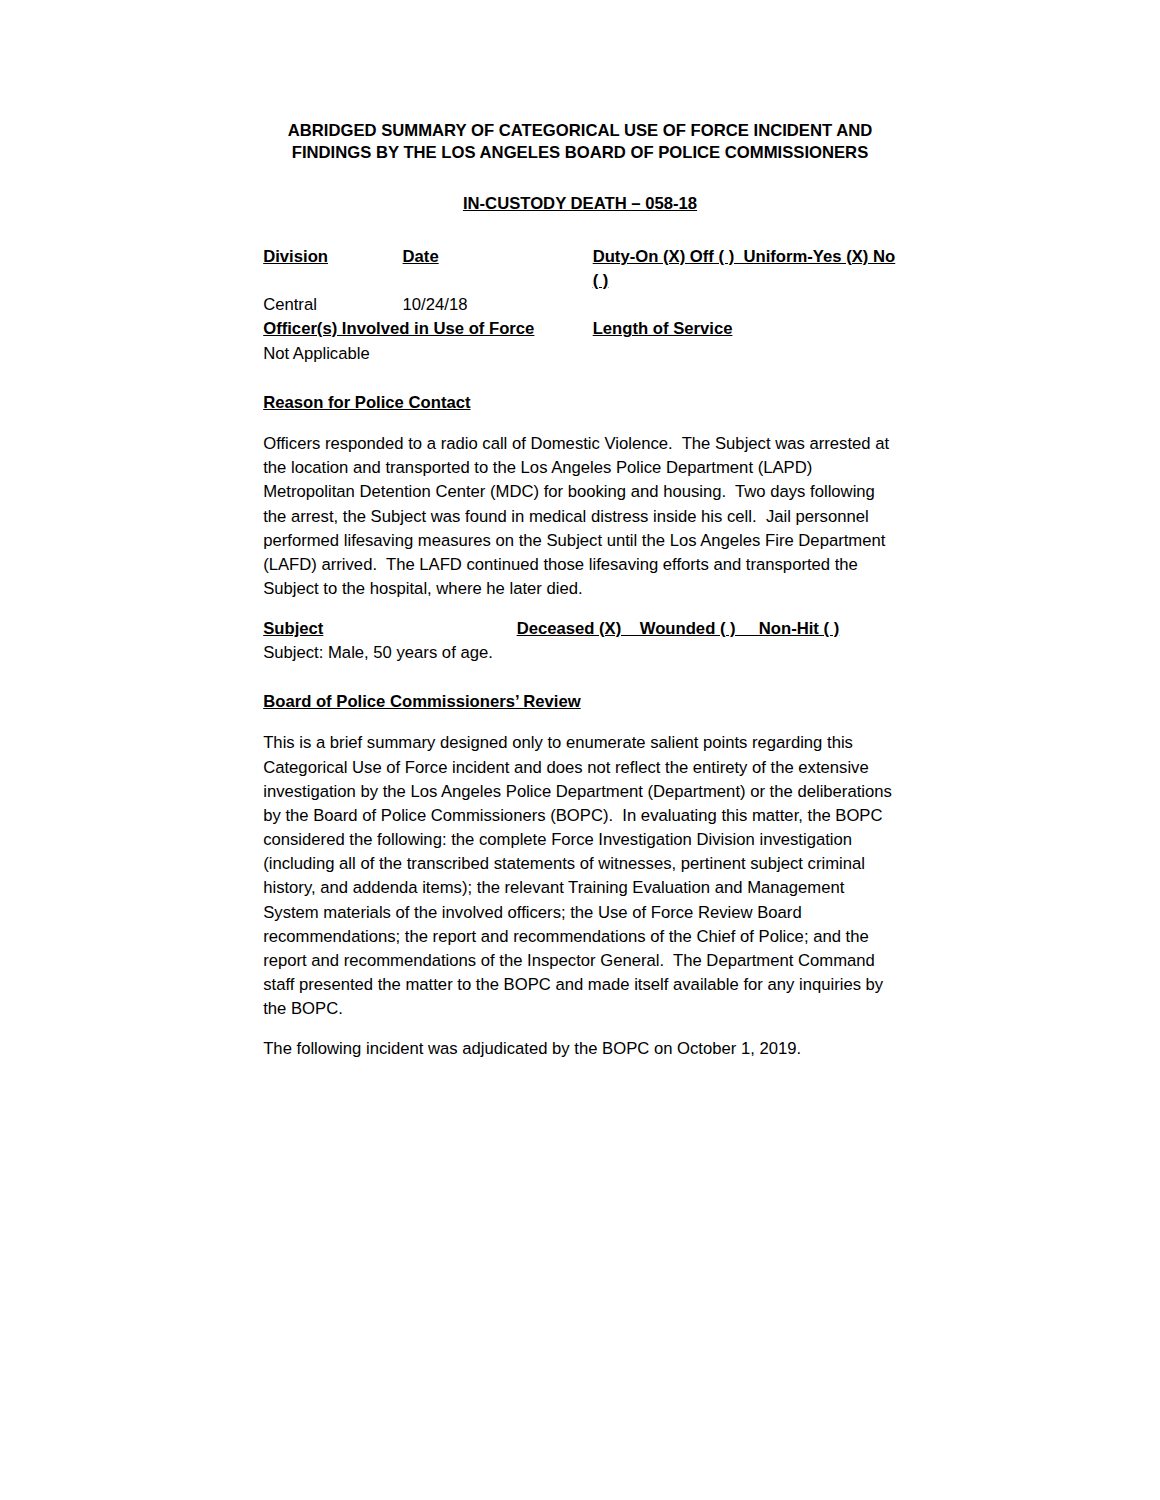Abridged Summary of Categorical Use of Force Incident and
Findings by the Los Angeles Board of Police Commissioners
In-Custody Death – 058-18
| Division | Date | Duty-On (X) Off ( ) Uniform-Yes (X) No ( ) |
| Central | 10/24/18 | |
| Officer(s) Involved in Use of Force | Length of Service |
| Not Applicable | |
Reason for Police Contact
Officers responded to a radio call of Domestic Violence. The Subject was arrested at the location and transported to the Los Angeles Police Department (LAPD) Metropolitan Detention Center (MDC) for booking and housing. Two days following the arrest, the Subject was found in medical distress inside his cell. Jail personnel performed lifesaving measures on the Subject until the Los Angeles Fire Department (LAFD) arrived. The LAFD continued those lifesaving efforts and transported the Subject to the hospital, where he later died.
| Subject | Deceased (X) Wounded ( ) Non-Hit ( ) |
| Subject: Male, 50 years of age. |
Board of Police Commissioners’ Review
This is a brief summary designed only to enumerate salient points regarding this Categorical Use of Force incident and does not reflect the entirety of the extensive investigation by the Los Angeles Police Department (Department) or the deliberations by the Board of Police Commissioners (BOPC). In evaluating this matter, the BOPC considered the following: the complete Force Investigation Division investigation (including all of the transcribed statements of witnesses, pertinent subject criminal history, and addenda items); the relevant Training Evaluation and Management System materials of the involved officers; the Use of Force Review Board recommendations; the report and recommendations of the Chief of Police; and the report and recommendations of the Inspector General. The Department Command staff presented the matter to the BOPC and made itself available for any inquiries by the BOPC.
The following incident was adjudicated by the BOPC on October 1, 2019.